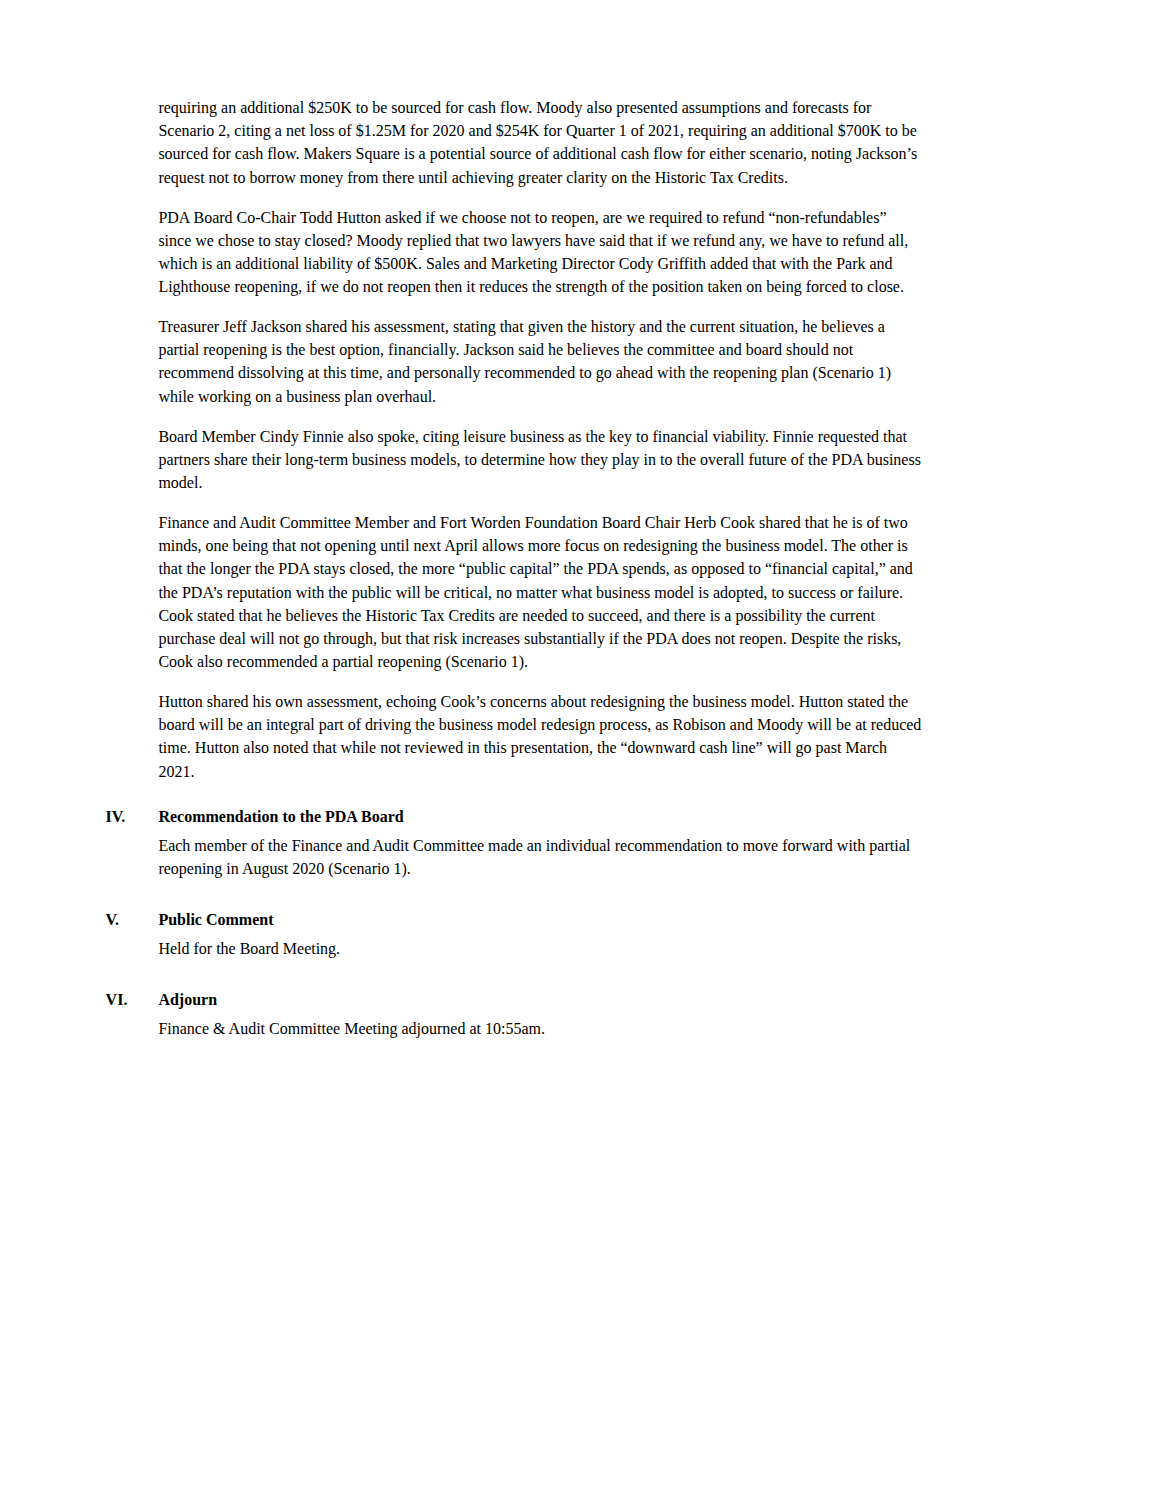requiring an additional $250K to be sourced for cash flow. Moody also presented assumptions and forecasts for Scenario 2, citing a net loss of $1.25M for 2020 and $254K for Quarter 1 of 2021, requiring an additional $700K to be sourced for cash flow. Makers Square is a potential source of additional cash flow for either scenario, noting Jackson’s request not to borrow money from there until achieving greater clarity on the Historic Tax Credits.
PDA Board Co-Chair Todd Hutton asked if we choose not to reopen, are we required to refund “non-refundables” since we chose to stay closed? Moody replied that two lawyers have said that if we refund any, we have to refund all, which is an additional liability of $500K. Sales and Marketing Director Cody Griffith added that with the Park and Lighthouse reopening, if we do not reopen then it reduces the strength of the position taken on being forced to close.
Treasurer Jeff Jackson shared his assessment, stating that given the history and the current situation, he believes a partial reopening is the best option, financially. Jackson said he believes the committee and board should not recommend dissolving at this time, and personally recommended to go ahead with the reopening plan (Scenario 1) while working on a business plan overhaul.
Board Member Cindy Finnie also spoke, citing leisure business as the key to financial viability. Finnie requested that partners share their long-term business models, to determine how they play in to the overall future of the PDA business model.
Finance and Audit Committee Member and Fort Worden Foundation Board Chair Herb Cook shared that he is of two minds, one being that not opening until next April allows more focus on redesigning the business model. The other is that the longer the PDA stays closed, the more “public capital” the PDA spends, as opposed to “financial capital,” and the PDA’s reputation with the public will be critical, no matter what business model is adopted, to success or failure. Cook stated that he believes the Historic Tax Credits are needed to succeed, and there is a possibility the current purchase deal will not go through, but that risk increases substantially if the PDA does not reopen. Despite the risks, Cook also recommended a partial reopening (Scenario 1).
Hutton shared his own assessment, echoing Cook’s concerns about redesigning the business model. Hutton stated the board will be an integral part of driving the business model redesign process, as Robison and Moody will be at reduced time. Hutton also noted that while not reviewed in this presentation, the “downward cash line” will go past March 2021.
IV.
Recommendation to the PDA Board
Each member of the Finance and Audit Committee made an individual recommendation to move forward with partial reopening in August 2020 (Scenario 1).
V.
Public Comment
Held for the Board Meeting.
VI.
Adjourn
Finance & Audit Committee Meeting adjourned at 10:55am.